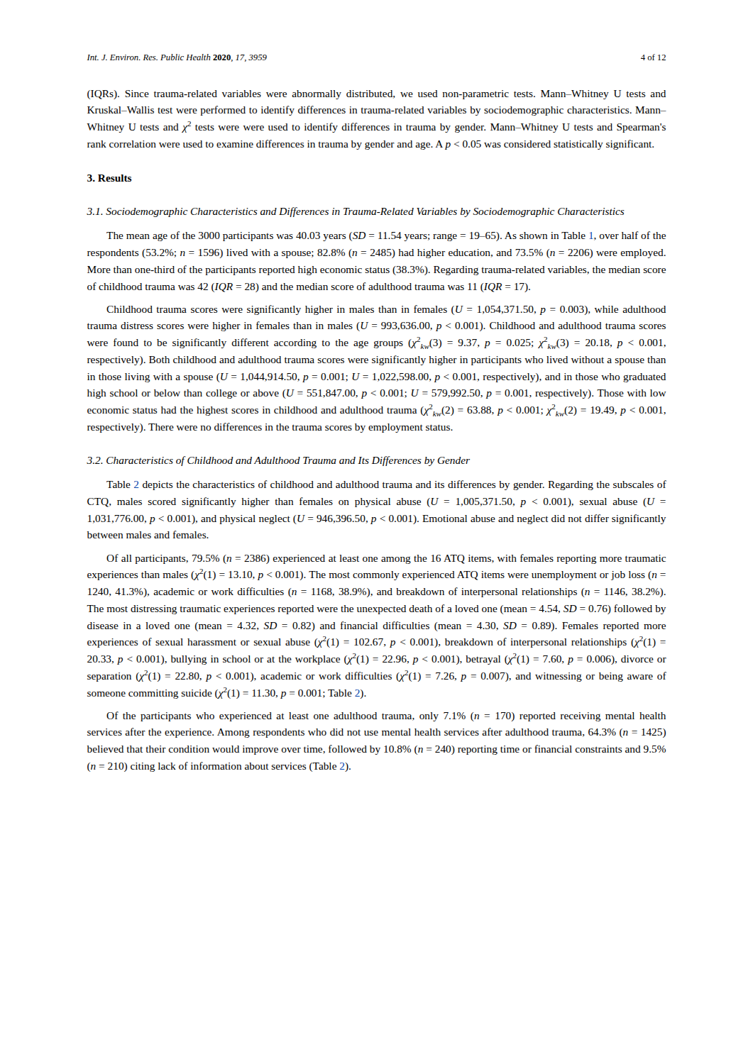Int. J. Environ. Res. Public Health 2020, 17, 3959 4 of 12
(IQRs). Since trauma-related variables were abnormally distributed, we used non-parametric tests. Mann–Whitney U tests and Kruskal–Wallis test were performed to identify differences in trauma-related variables by sociodemographic characteristics. Mann–Whitney U tests and χ2 tests were were used to identify differences in trauma by gender. Mann–Whitney U tests and Spearman's rank correlation were used to examine differences in trauma by gender and age. A p < 0.05 was considered statistically significant.
3. Results
3.1. Sociodemographic Characteristics and Differences in Trauma-Related Variables by Sociodemographic Characteristics
The mean age of the 3000 participants was 40.03 years (SD = 11.54 years; range = 19–65). As shown in Table 1, over half of the respondents (53.2%; n = 1596) lived with a spouse; 82.8% (n = 2485) had higher education, and 73.5% (n = 2206) were employed. More than one-third of the participants reported high economic status (38.3%). Regarding trauma-related variables, the median score of childhood trauma was 42 (IQR = 28) and the median score of adulthood trauma was 11 (IQR = 17).
Childhood trauma scores were significantly higher in males than in females (U = 1,054,371.50, p = 0.003), while adulthood trauma distress scores were higher in females than in males (U = 993,636.00, p < 0.001). Childhood and adulthood trauma scores were found to be significantly different according to the age groups (χ2kw(3) = 9.37, p = 0.025; χ2kw(3) = 20.18, p < 0.001, respectively). Both childhood and adulthood trauma scores were significantly higher in participants who lived without a spouse than in those living with a spouse (U = 1,044,914.50, p = 0.001; U = 1,022,598.00, p < 0.001, respectively), and in those who graduated high school or below than college or above (U = 551,847.00, p < 0.001; U = 579,992.50, p = 0.001, respectively). Those with low economic status had the highest scores in childhood and adulthood trauma (χ2kw(2) = 63.88, p < 0.001; χ2kw(2) = 19.49, p < 0.001, respectively). There were no differences in the trauma scores by employment status.
3.2. Characteristics of Childhood and Adulthood Trauma and Its Differences by Gender
Table 2 depicts the characteristics of childhood and adulthood trauma and its differences by gender. Regarding the subscales of CTQ, males scored significantly higher than females on physical abuse (U = 1,005,371.50, p < 0.001), sexual abuse (U = 1,031,776.00, p < 0.001), and physical neglect (U = 946,396.50, p < 0.001). Emotional abuse and neglect did not differ significantly between males and females.
Of all participants, 79.5% (n = 2386) experienced at least one among the 16 ATQ items, with females reporting more traumatic experiences than males (χ2(1) = 13.10, p < 0.001). The most commonly experienced ATQ items were unemployment or job loss (n = 1240, 41.3%), academic or work difficulties (n = 1168, 38.9%), and breakdown of interpersonal relationships (n = 1146, 38.2%). The most distressing traumatic experiences reported were the unexpected death of a loved one (mean = 4.54, SD = 0.76) followed by disease in a loved one (mean = 4.32, SD = 0.82) and financial difficulties (mean = 4.30, SD = 0.89). Females reported more experiences of sexual harassment or sexual abuse (χ2(1) = 102.67, p < 0.001), breakdown of interpersonal relationships (χ2(1) = 20.33, p < 0.001), bullying in school or at the workplace (χ2(1) = 22.96, p < 0.001), betrayal (χ2(1) = 7.60, p = 0.006), divorce or separation (χ2(1) = 22.80, p < 0.001), academic or work difficulties (χ2(1) = 7.26, p = 0.007), and witnessing or being aware of someone committing suicide (χ2(1) = 11.30, p = 0.001; Table 2).
Of the participants who experienced at least one adulthood trauma, only 7.1% (n = 170) reported receiving mental health services after the experience. Among respondents who did not use mental health services after adulthood trauma, 64.3% (n = 1425) believed that their condition would improve over time, followed by 10.8% (n = 240) reporting time or financial constraints and 9.5% (n = 210) citing lack of information about services (Table 2).